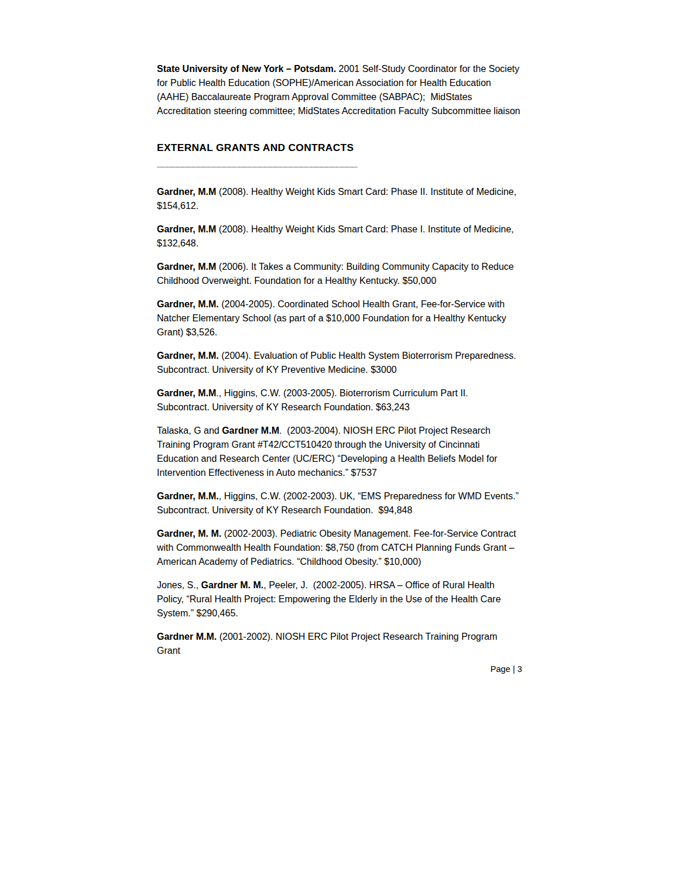State University of New York – Potsdam. 2001 Self-Study Coordinator for the Society for Public Health Education (SOPHE)/American Association for Health Education (AAHE) Baccalaureate Program Approval Committee (SABPAC); MidStates Accreditation steering committee; MidStates Accreditation Faculty Subcommittee liaison
EXTERNAL GRANTS AND CONTRACTS _______________________________________
Gardner, M.M (2008). Healthy Weight Kids Smart Card: Phase II. Institute of Medicine, $154,612.
Gardner, M.M (2008). Healthy Weight Kids Smart Card: Phase I. Institute of Medicine, $132,648.
Gardner, M.M (2006). It Takes a Community: Building Community Capacity to Reduce Childhood Overweight. Foundation for a Healthy Kentucky. $50,000
Gardner, M.M. (2004-2005). Coordinated School Health Grant, Fee-for-Service with Natcher Elementary School (as part of a $10,000 Foundation for a Healthy Kentucky Grant) $3,526.
Gardner, M.M. (2004). Evaluation of Public Health System Bioterrorism Preparedness. Subcontract. University of KY Preventive Medicine. $3000
Gardner, M.M., Higgins, C.W. (2003-2005). Bioterrorism Curriculum Part II. Subcontract. University of KY Research Foundation. $63,243
Talaska, G and Gardner M.M. (2003-2004). NIOSH ERC Pilot Project Research Training Program Grant #T42/CCT510420 through the University of Cincinnati Education and Research Center (UC/ERC) “Developing a Health Beliefs Model for Intervention Effectiveness in Auto mechanics.” $7537
Gardner, M.M., Higgins, C.W. (2002-2003). UK, “EMS Preparedness for WMD Events.” Subcontract. University of KY Research Foundation. $94,848
Gardner, M. M. (2002-2003). Pediatric Obesity Management. Fee-for-Service Contract with Commonwealth Health Foundation: $8,750 (from CATCH Planning Funds Grant – American Academy of Pediatrics. “Childhood Obesity.” $10,000)
Jones, S., Gardner M. M., Peeler, J. (2002-2005). HRSA – Office of Rural Health Policy, “Rural Health Project: Empowering the Elderly in the Use of the Health Care System.” $290,465.
Gardner M.M. (2001-2002). NIOSH ERC Pilot Project Research Training Program Grant
Page | 3